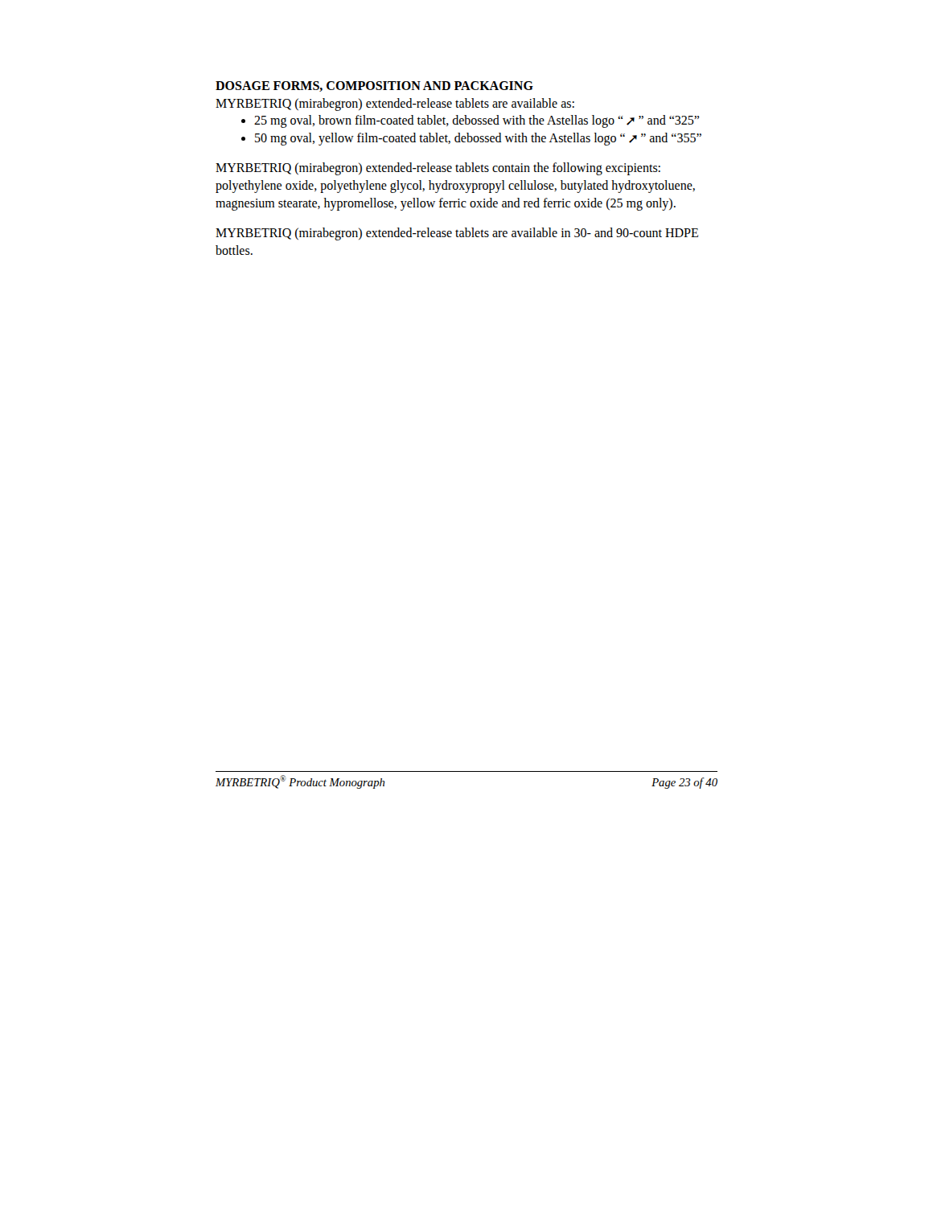Dosage Forms, Composition and Packaging
MYRBETRIQ (mirabegron) extended-release tablets are available as:
25 mg oval, brown film-coated tablet, debossed with the Astellas logo “➚” and “325”
50 mg oval, yellow film-coated tablet, debossed with the Astellas logo “➚” and “355”
MYRBETRIQ (mirabegron) extended-release tablets contain the following excipients: polyethylene oxide, polyethylene glycol, hydroxypropyl cellulose, butylated hydroxytoluene, magnesium stearate, hypromellose, yellow ferric oxide and red ferric oxide (25 mg only).
MYRBETRIQ (mirabegron) extended-release tablets are available in 30- and 90-count HDPE bottles.
MYRBETRIQ® Product Monograph
Page 23 of 40